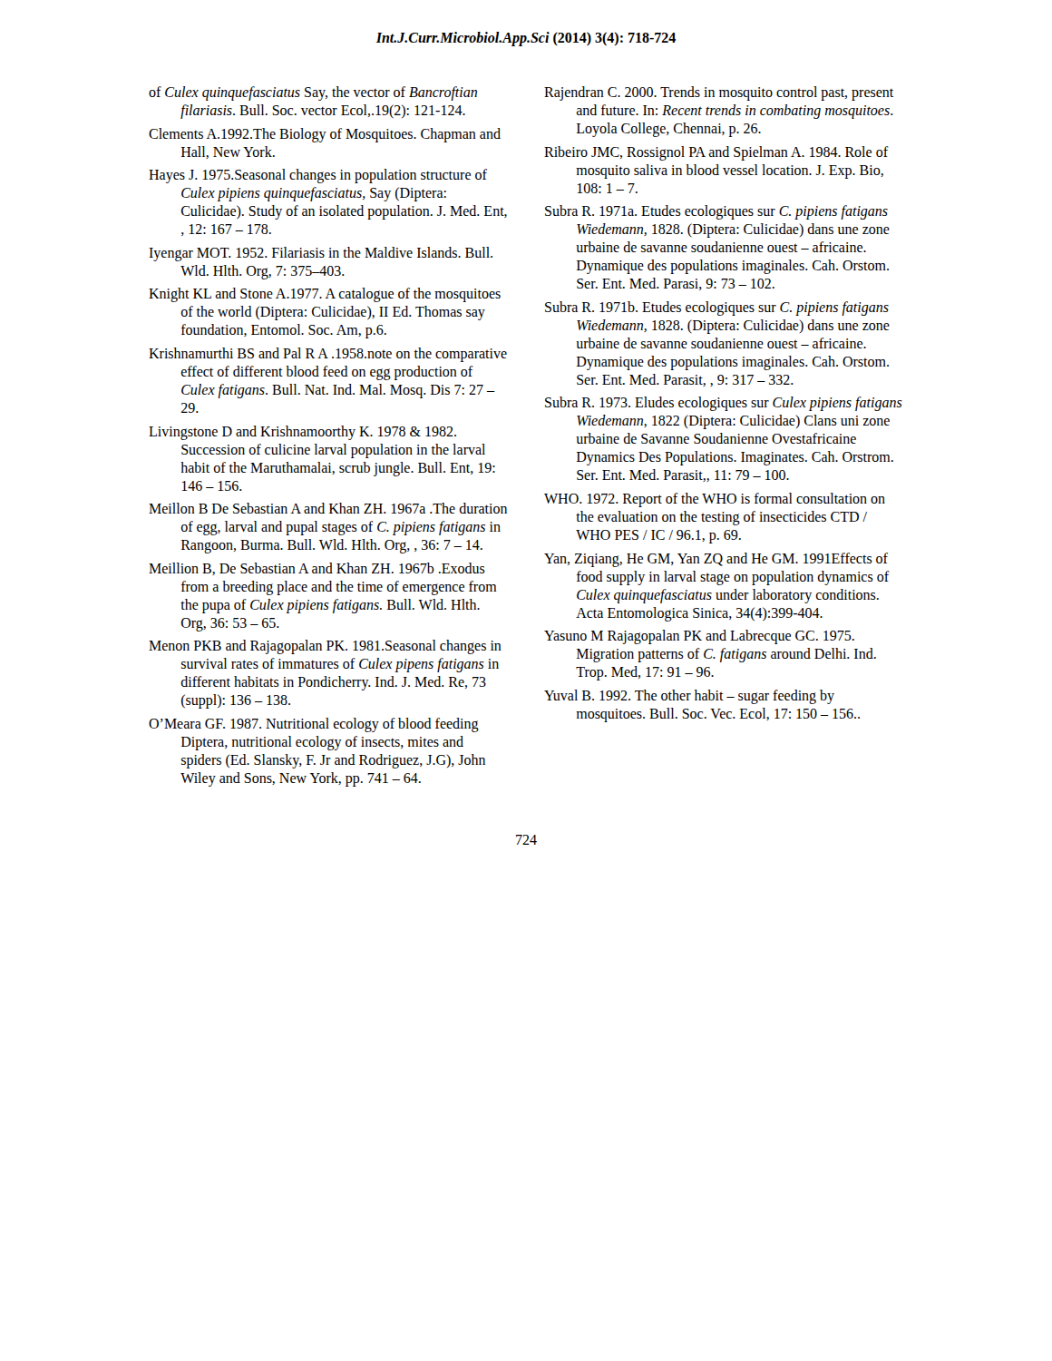Int.J.Curr.Microbiol.App.Sci (2014) 3(4): 718-724
of Culex quinquefasciatus Say, the vector of Bancroftian filariasis. Bull. Soc. vector Ecol,.19(2): 121-124.
Clements A.1992.The Biology of Mosquitoes. Chapman and Hall, New York.
Hayes J. 1975.Seasonal changes in population structure of Culex pipiens quinquefasciatus, Say (Diptera: Culicidae). Study of an isolated population. J. Med. Ent, , 12: 167 – 178.
Iyengar MOT. 1952. Filariasis in the Maldive Islands. Bull. Wld. Hlth. Org, 7: 375–403.
Knight KL and Stone A.1977. A catalogue of the mosquitoes of the world (Diptera: Culicidae), II Ed. Thomas say foundation, Entomol. Soc. Am, p.6.
Krishnamurthi BS and Pal R A .1958.note on the comparative effect of different blood feed on egg production of Culex fatigans. Bull. Nat. Ind. Mal. Mosq. Dis 7: 27 – 29.
Livingstone D and Krishnamoorthy K. 1978 & 1982. Succession of culicine larval population in the larval habit of the Maruthamalai, scrub jungle. Bull. Ent, 19: 146 – 156.
Meillon B De Sebastian A and Khan ZH. 1967a .The duration of egg, larval and pupal stages of C. pipiens fatigans in Rangoon, Burma. Bull. Wld. Hlth. Org, , 36: 7 – 14.
Meillion B, De Sebastian A and Khan ZH. 1967b .Exodus from a breeding place and the time of emergence from the pupa of Culex pipiens fatigans. Bull. Wld. Hlth. Org, 36: 53 – 65.
Menon PKB and Rajagopalan PK. 1981.Seasonal changes in survival rates of immatures of Culex pipens fatigans in different habitats in Pondicherry. Ind. J. Med. Re, 73 (suppl): 136 – 138.
O’Meara GF. 1987. Nutritional ecology of blood feeding Diptera, nutritional ecology of insects, mites and spiders (Ed. Slansky, F. Jr and Rodriguez, J.G), John Wiley and Sons, New York, pp. 741 – 64.
Rajendran C. 2000. Trends in mosquito control past, present and future. In: Recent trends in combating mosquitoes. Loyola College, Chennai, p. 26.
Ribeiro JMC, Rossignol PA and Spielman A. 1984. Role of mosquito saliva in blood vessel location. J. Exp. Bio, 108: 1 – 7.
Subra R. 1971a. Etudes ecologiques sur C. pipiens fatigans Wiedemann, 1828. (Diptera: Culicidae) dans une zone urbaine de savanne soudanienne ouest – africaine. Dynamique des populations imaginales. Cah. Orstom. Ser. Ent. Med. Parasi, 9: 73 – 102.
Subra R. 1971b. Etudes ecologiques sur C. pipiens fatigans Wiedemann, 1828. (Diptera: Culicidae) dans une zone urbaine de savanne soudanienne ouest – africaine. Dynamique des populations imaginales. Cah. Orstom. Ser. Ent. Med. Parasit, , 9: 317 – 332.
Subra R. 1973. Eludes ecologiques sur Culex pipiens fatigans Wiedemann, 1822 (Diptera: Culicidae) Clans uni zone urbaine de Savanne Soudanienne Ovestafricaine Dynamics Des Populations. Imaginates. Cah. Orstrom. Ser. Ent. Med. Parasit,, 11: 79 – 100.
WHO. 1972. Report of the WHO is formal consultation on the evaluation on the testing of insecticides CTD / WHO PES / IC / 96.1, p. 69.
Yan, Ziqiang, He GM, Yan ZQ and He GM. 1991Effects of food supply in larval stage on population dynamics of Culex quinquefasciatus under laboratory conditions. Acta Entomologica Sinica, 34(4):399-404.
Yasuno M Rajagopalan PK and Labrecque GC. 1975. Migration patterns of C. fatigans around Delhi. Ind. Trop. Med, 17: 91 – 96.
Yuval B. 1992. The other habit – sugar feeding by mosquitoes. Bull. Soc. Vec. Ecol, 17: 150 – 156..
724